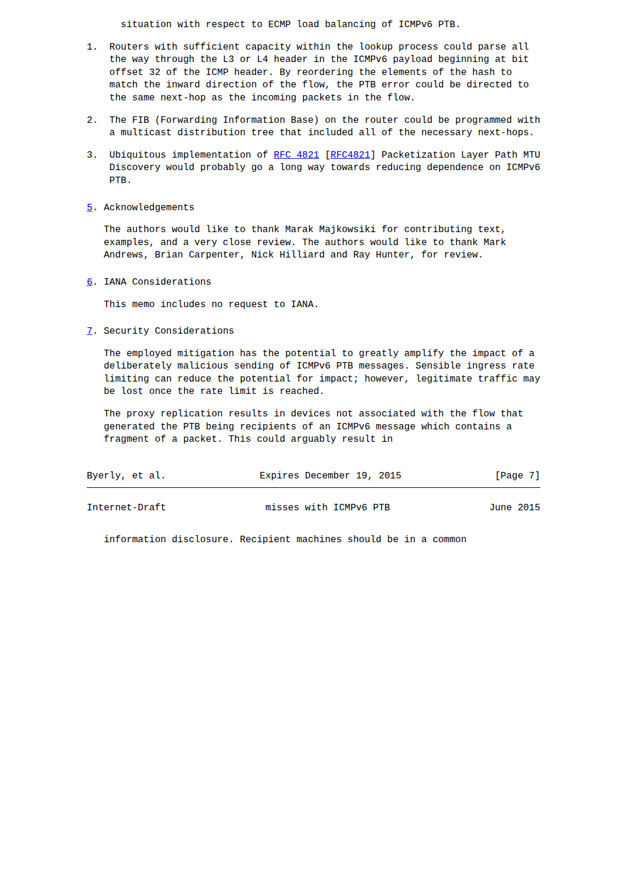situation with respect to ECMP load balancing of ICMPv6 PTB.
1. Routers with sufficient capacity within the lookup process could parse all the way through the L3 or L4 header in the ICMPv6 payload beginning at bit offset 32 of the ICMP header. By reordering the elements of the hash to match the inward direction of the flow, the PTB error could be directed to the same next-hop as the incoming packets in the flow.
2. The FIB (Forwarding Information Base) on the router could be programmed with a multicast distribution tree that included all of the necessary next-hops.
3. Ubiquitous implementation of RFC 4821 [RFC4821] Packetization Layer Path MTU Discovery would probably go a long way towards reducing dependence on ICMPv6 PTB.
5. Acknowledgements
The authors would like to thank Marak Majkowsiki for contributing text, examples, and a very close review. The authors would like to thank Mark Andrews, Brian Carpenter, Nick Hilliard and Ray Hunter, for review.
6. IANA Considerations
This memo includes no request to IANA.
7. Security Considerations
The employed mitigation has the potential to greatly amplify the impact of a deliberately malicious sending of ICMPv6 PTB messages. Sensible ingress rate limiting can reduce the potential for impact; however, legitimate traffic may be lost once the rate limit is reached.
The proxy replication results in devices not associated with the flow that generated the PTB being recipients of an ICMPv6 message which contains a fragment of a packet. This could arguably result in
Byerly, et al. Expires December 19, 2015 [Page 7]
Internet-Draft misses with ICMPv6 PTB June 2015
information disclosure. Recipient machines should be in a common